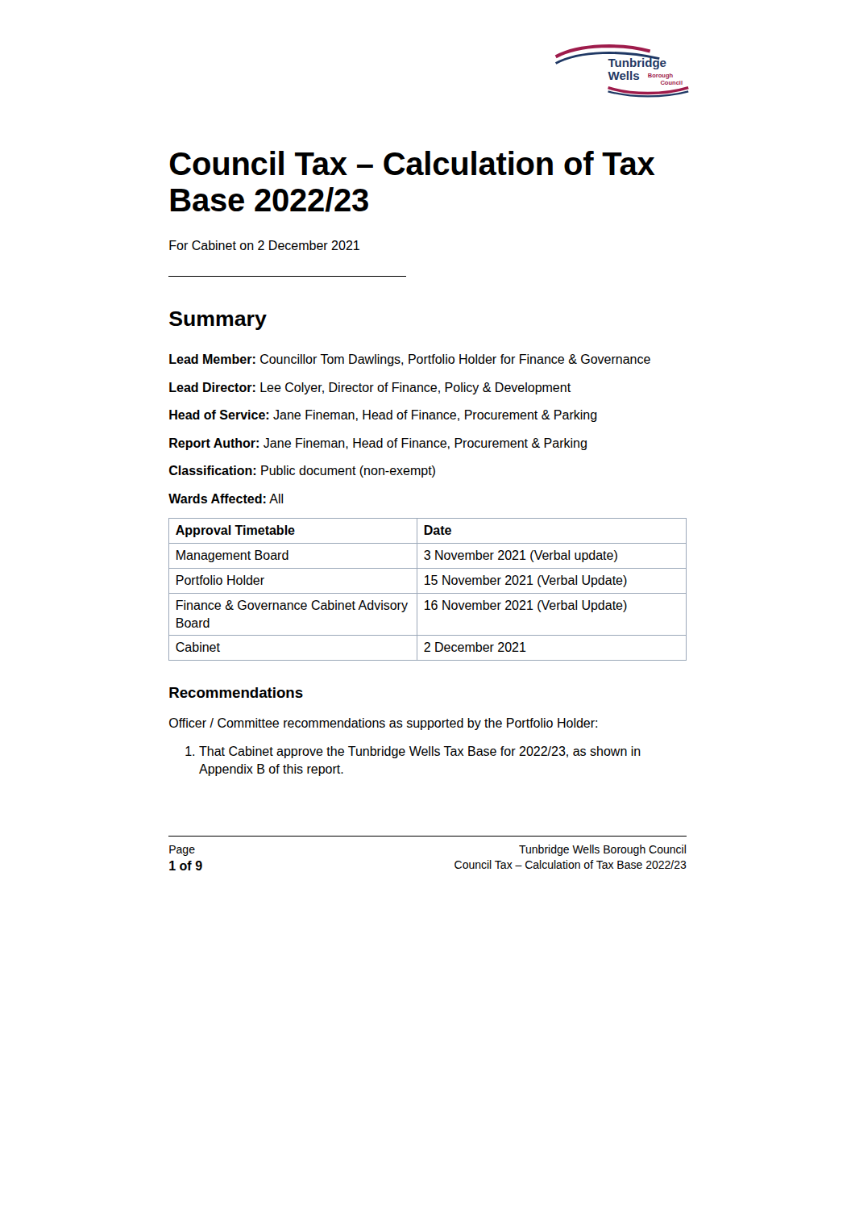Tunbridge Wells Borough Council
Council Tax – Calculation of Tax
Base 2022/23
For Cabinet on 2 December 2021
Summary
Lead Member: Councillor Tom Dawlings, Portfolio Holder for Finance & Governance
Lead Director: Lee Colyer, Director of Finance, Policy & Development
Head of Service: Jane Fineman, Head of Finance, Procurement & Parking
Report Author: Jane Fineman, Head of Finance, Procurement & Parking
Classification: Public document (non-exempt)
Wards Affected: All
| Approval Timetable | Date |
| --- | --- |
| Management Board | 3 November 2021 (Verbal update) |
| Portfolio Holder | 15 November 2021 (Verbal Update) |
| Finance & Governance Cabinet Advisory Board | 16 November 2021 (Verbal Update) |
| Cabinet | 2 December 2021 |
Recommendations
Officer / Committee recommendations as supported by the Portfolio Holder:
That Cabinet approve the Tunbridge Wells Tax Base for 2022/23, as shown in Appendix B of this report.
Page
1 of 9
Tunbridge Wells Borough Council
Council Tax – Calculation of Tax Base 2022/23